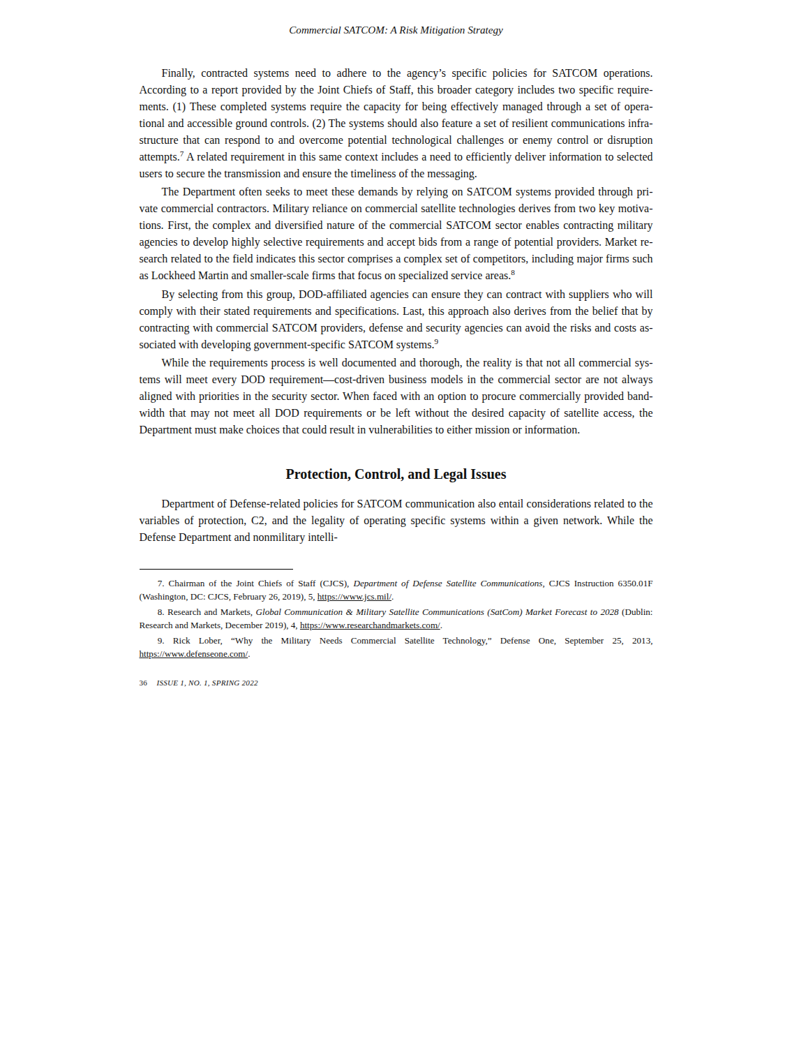Commercial SATCOM: A Risk Mitigation Strategy
Finally, contracted systems need to adhere to the agency’s specific policies for SATCOM operations. According to a report provided by the Joint Chiefs of Staff, this broader category includes two specific requirements. (1) These completed systems require the capacity for being effectively managed through a set of operational and accessible ground controls. (2) The systems should also feature a set of resilient communications infrastructure that can respond to and overcome potential technological challenges or enemy control or disruption attempts.7 A related requirement in this same context includes a need to efficiently deliver information to selected users to secure the transmission and ensure the timeliness of the messaging.
The Department often seeks to meet these demands by relying on SATCOM systems provided through private commercial contractors. Military reliance on commercial satellite technologies derives from two key motivations. First, the complex and diversified nature of the commercial SATCOM sector enables contracting military agencies to develop highly selective requirements and accept bids from a range of potential providers. Market research related to the field indicates this sector comprises a complex set of competitors, including major firms such as Lockheed Martin and smaller-scale firms that focus on specialized service areas.8
By selecting from this group, DOD-affiliated agencies can ensure they can contract with suppliers who will comply with their stated requirements and specifications. Last, this approach also derives from the belief that by contracting with commercial SATCOM providers, defense and security agencies can avoid the risks and costs associated with developing government-specific SATCOM systems.9
While the requirements process is well documented and thorough, the reality is that not all commercial systems will meet every DOD requirement—cost-driven business models in the commercial sector are not always aligned with priorities in the security sector. When faced with an option to procure commercially provided bandwidth that may not meet all DOD requirements or be left without the desired capacity of satellite access, the Department must make choices that could result in vulnerabilities to either mission or information.
Protection, Control, and Legal Issues
Department of Defense-related policies for SATCOM communication also entail considerations related to the variables of protection, C2, and the legality of operating specific systems within a given network. While the Defense Department and nonmilitary intelli-
7. Chairman of the Joint Chiefs of Staff (CJCS), Department of Defense Satellite Communications, CJCS Instruction 6350.01F (Washington, DC: CJCS, February 26, 2019), 5, https://www.jcs.mil/.
8. Research and Markets, Global Communication & Military Satellite Communications (SatCom) Market Forecast to 2028 (Dublin: Research and Markets, December 2019), 4, https://www.researchandmarkets.com/.
9. Rick Lober, “Why the Military Needs Commercial Satellite Technology,” Defense One, September 25, 2013, https://www.defenseone.com/.
36 ISSUE 1, NO. 1, SPRING 2022